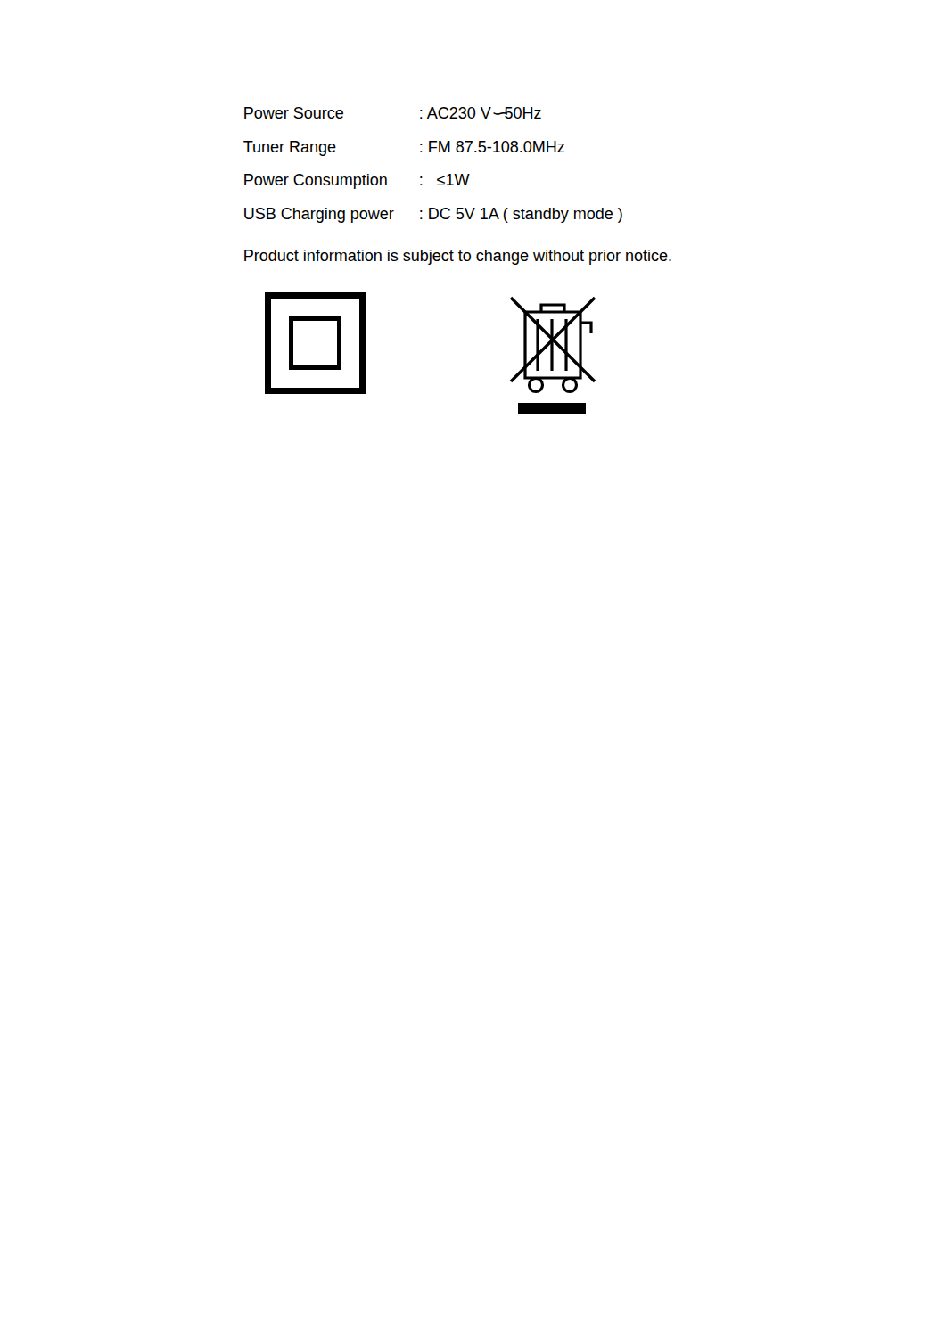| Power Source | : AC230 V ∽ 50Hz |
| Tuner Range | : FM 87.5-108.0MHz |
| Power Consumption | : ≤1W |
| USB Charging power | : DC 5V 1A ( standby mode ) |
Product information is subject to change without prior notice.